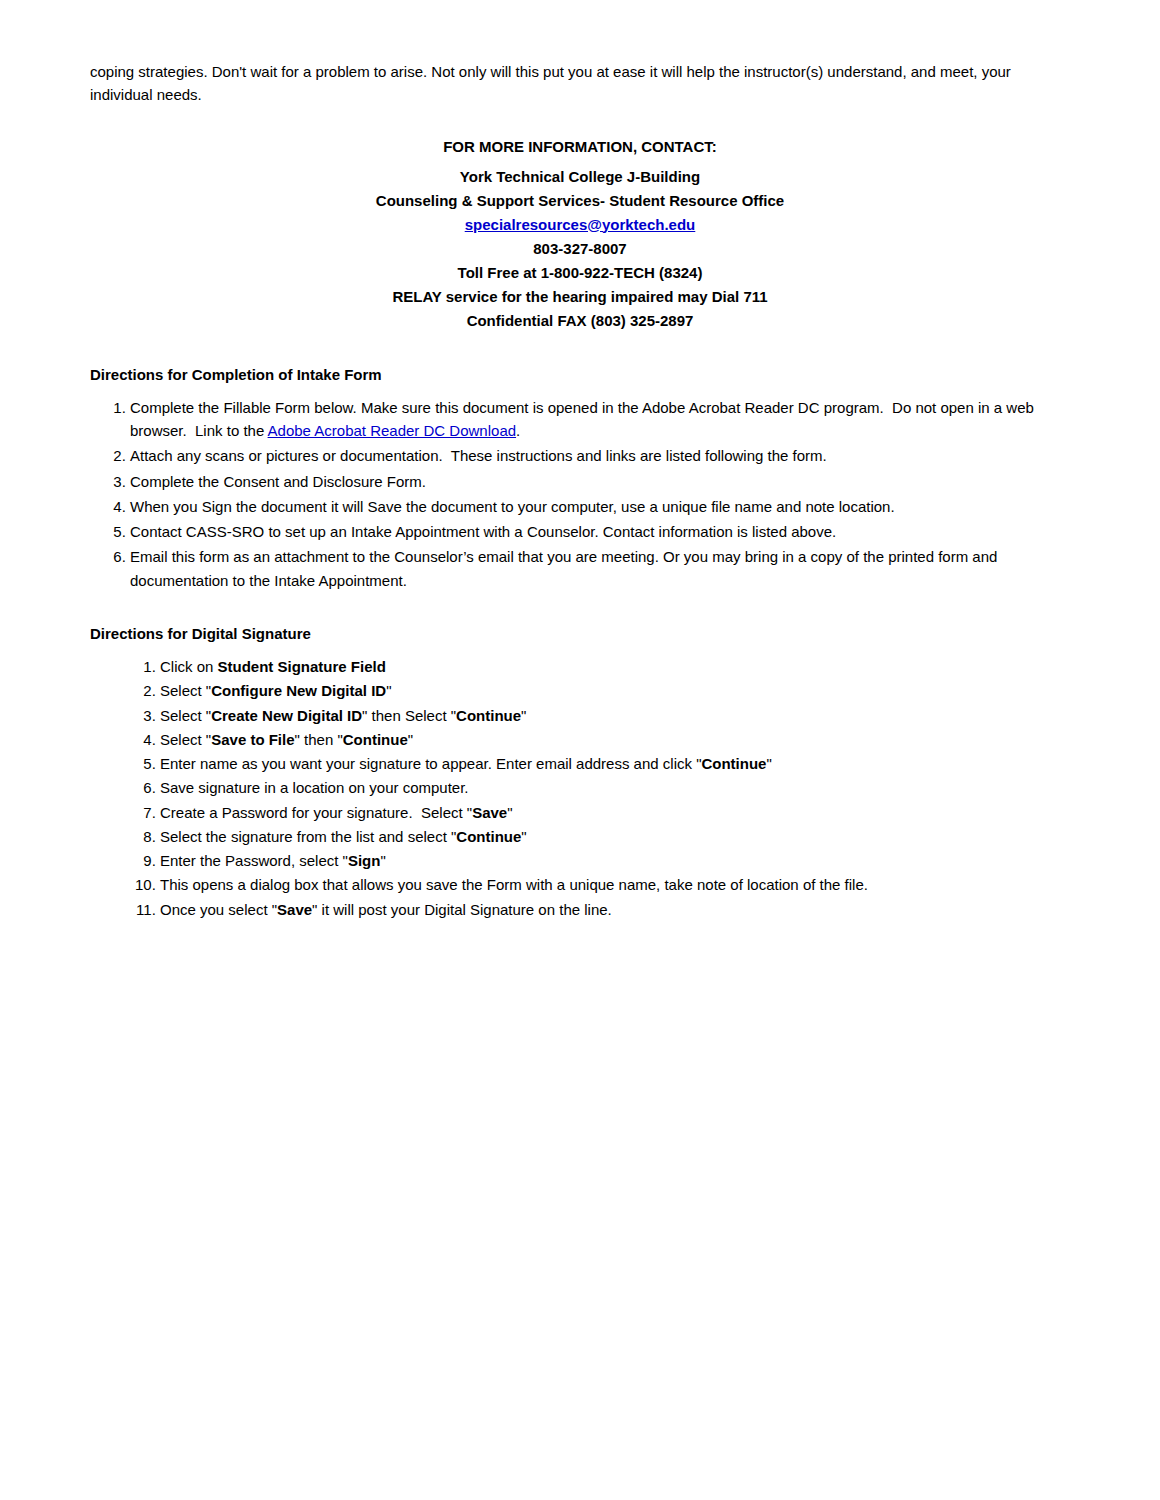coping strategies. Don't wait for a problem to arise. Not only will this put you at ease it will help the instructor(s) understand, and meet, your individual needs.
FOR MORE INFORMATION, CONTACT:
York Technical College J-Building
Counseling & Support Services- Student Resource Office
specialresources@yorktech.edu
803-327-8007
Toll Free at 1-800-922-TECH (8324)
RELAY service for the hearing impaired may Dial 711
Confidential FAX (803) 325-2897
Directions for Completion of Intake Form
Complete the Fillable Form below. Make sure this document is opened in the Adobe Acrobat Reader DC program. Do not open in a web browser. Link to the Adobe Acrobat Reader DC Download.
Attach any scans or pictures or documentation. These instructions and links are listed following the form.
Complete the Consent and Disclosure Form.
When you Sign the document it will Save the document to your computer, use a unique file name and note location.
Contact CASS-SRO to set up an Intake Appointment with a Counselor. Contact information is listed above.
Email this form as an attachment to the Counselor’s email that you are meeting. Or you may bring in a copy of the printed form and documentation to the Intake Appointment.
Directions for Digital Signature
Click on Student Signature Field
Select "Configure New Digital ID"
Select "Create New Digital ID" then Select "Continue"
Select "Save to File" then "Continue"
Enter name as you want your signature to appear. Enter email address and click "Continue"
Save signature in a location on your computer.
Create a Password for your signature. Select "Save"
Select the signature from the list and select "Continue"
Enter the Password, select "Sign"
This opens a dialog box that allows you save the Form with a unique name, take note of location of the file.
Once you select "Save" it will post your Digital Signature on the line.